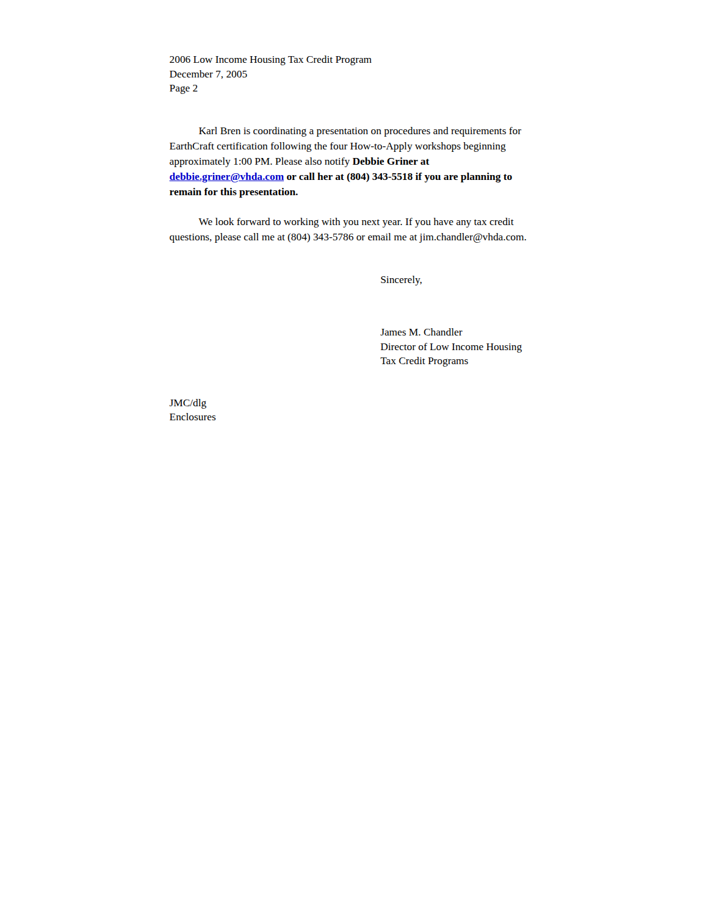2006 Low Income Housing Tax Credit Program
December 7, 2005
Page 2
Karl Bren is coordinating a presentation on procedures and requirements for EarthCraft certification following the four How-to-Apply workshops beginning approximately 1:00 PM. Please also notify Debbie Griner at debbie.griner@vhda.com or call her at (804) 343-5518 if you are planning to remain for this presentation.
We look forward to working with you next year. If you have any tax credit questions, please call me at (804) 343-5786 or email me at jim.chandler@vhda.com.
Sincerely,
James M. Chandler
Director of Low Income Housing
Tax Credit Programs
JMC/dlg
Enclosures